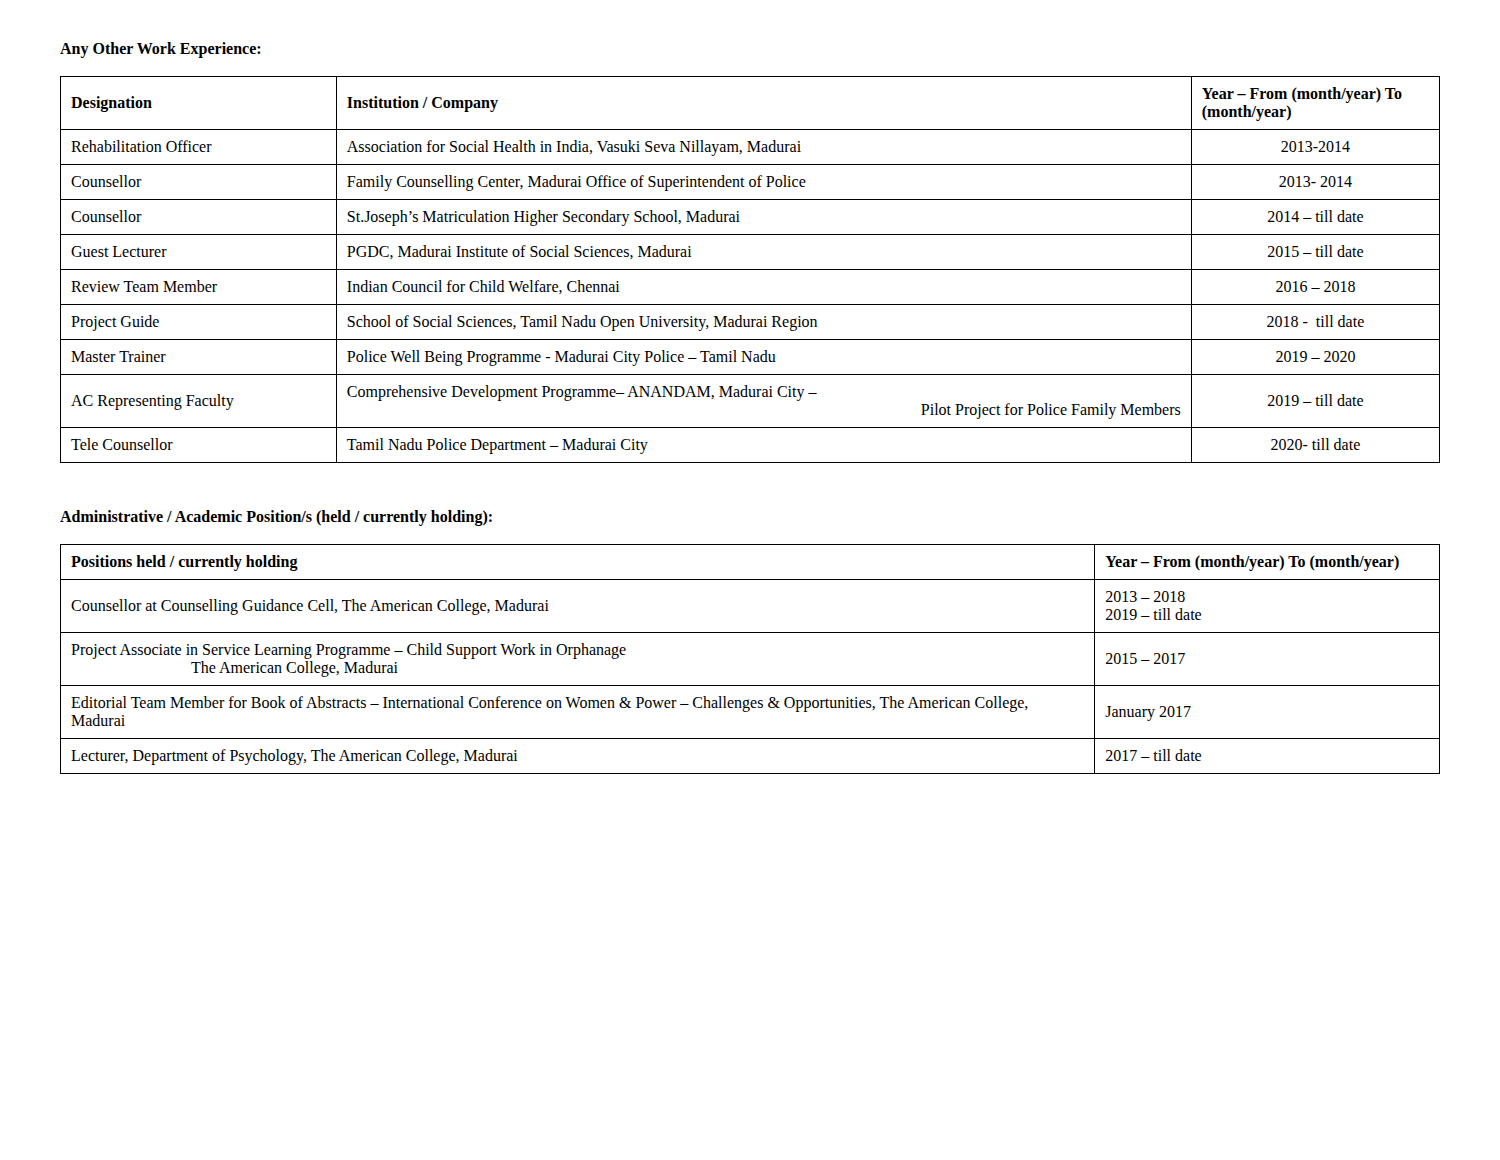Any Other Work Experience:
| Designation | Institution / Company | Year – From (month/year) To (month/year) |
| --- | --- | --- |
| Rehabilitation Officer | Association for Social Health in India, Vasuki Seva Nillayam, Madurai | 2013-2014 |
| Counsellor | Family Counselling Center, Madurai Office of Superintendent of Police | 2013- 2014 |
| Counsellor | St.Joseph’s Matriculation Higher Secondary School, Madurai | 2014 – till date |
| Guest Lecturer | PGDC, Madurai Institute of Social Sciences, Madurai | 2015 – till date |
| Review Team Member | Indian Council for Child Welfare, Chennai | 2016 – 2018 |
| Project Guide | School of Social Sciences, Tamil Nadu Open University, Madurai Region | 2018 - till date |
| Master Trainer | Police Well Being Programme - Madurai City Police – Tamil Nadu | 2019 – 2020 |
| AC Representing Faculty | Comprehensive Development Programme– ANANDAM, Madurai City – Pilot Project for Police Family Members | 2019 – till date |
| Tele Counsellor | Tamil Nadu Police Department – Madurai City | 2020- till date |
Administrative / Academic Position/s (held / currently holding):
| Positions held / currently holding | Year – From (month/year) To (month/year) |
| --- | --- |
| Counsellor at Counselling Guidance Cell, The American College, Madurai | 2013 – 2018 2019 – till date |
| Project Associate in Service Learning Programme – Child Support Work in Orphanage The American College, Madurai | 2015 – 2017 |
| Editorial Team Member for Book of Abstracts – International Conference on Women & Power – Challenges & Opportunities, The American College, Madurai | January 2017 |
| Lecturer, Department of Psychology, The American College, Madurai | 2017 – till date |